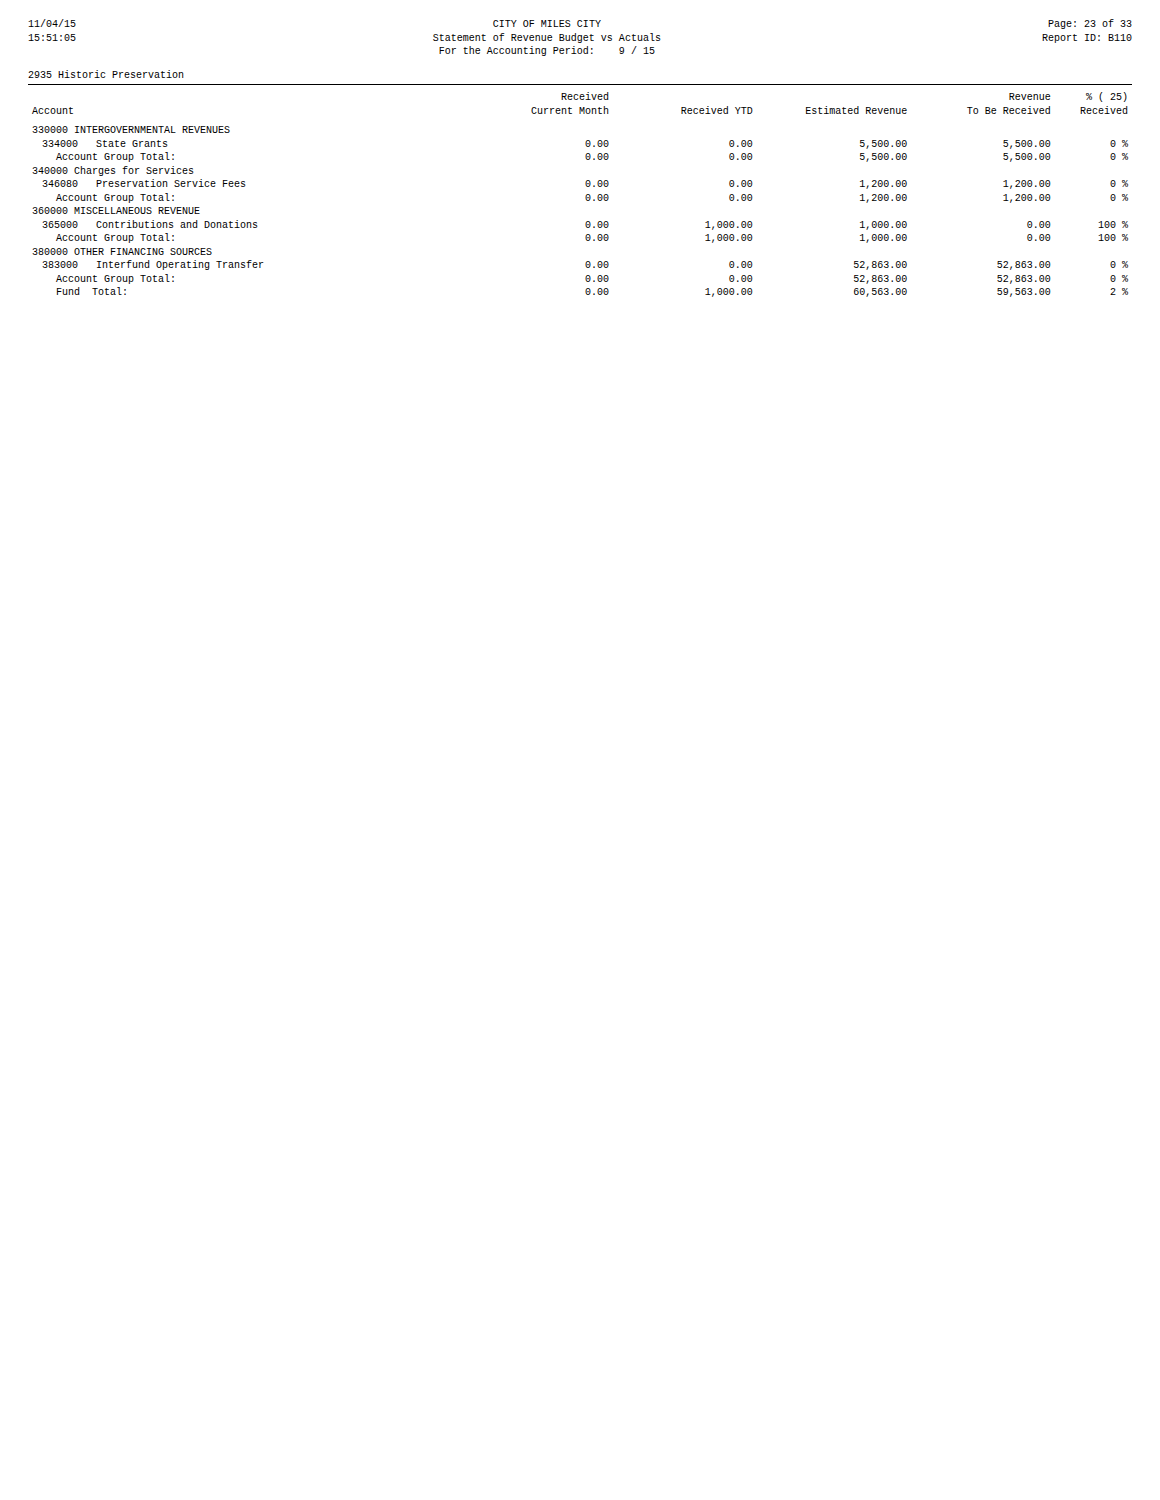| 11/04/15 | CITY OF MILES CITY | Page: 23 of 33 |
| 15:51:05 | Statement of Revenue Budget vs Actuals | Report ID: B110 |
| | For the Accounting Period: 9 / 15 | |
2935 Historic Preservation
| | Received | | | Revenue | % ( 25) |
| Account | Current Month | Received YTD | Estimated Revenue | To Be Received | Received |
| 330000 INTERGOVERNMENTAL REVENUES | | | | | |
| 334000 State Grants | 0.00 | 0.00 | 5,500.00 | 5,500.00 | 0 % |
| Account Group Total: | 0.00 | 0.00 | 5,500.00 | 5,500.00 | 0 % |
| 340000 Charges for Services | | | | | |
| 346080 Preservation Service Fees | 0.00 | 0.00 | 1,200.00 | 1,200.00 | 0 % |
| Account Group Total: | 0.00 | 0.00 | 1,200.00 | 1,200.00 | 0 % |
| 360000 MISCELLANEOUS REVENUE | | | | | |
| 365000 Contributions and Donations | 0.00 | 1,000.00 | 1,000.00 | 0.00 | 100 % |
| Account Group Total: | 0.00 | 1,000.00 | 1,000.00 | 0.00 | 100 % |
| 380000 OTHER FINANCING SOURCES | | | | | |
| 383000 Interfund Operating Transfer | 0.00 | 0.00 | 52,863.00 | 52,863.00 | 0 % |
| Account Group Total: | 0.00 | 0.00 | 52,863.00 | 52,863.00 | 0 % |
| Fund Total: | 0.00 | 1,000.00 | 60,563.00 | 59,563.00 | 2 % |